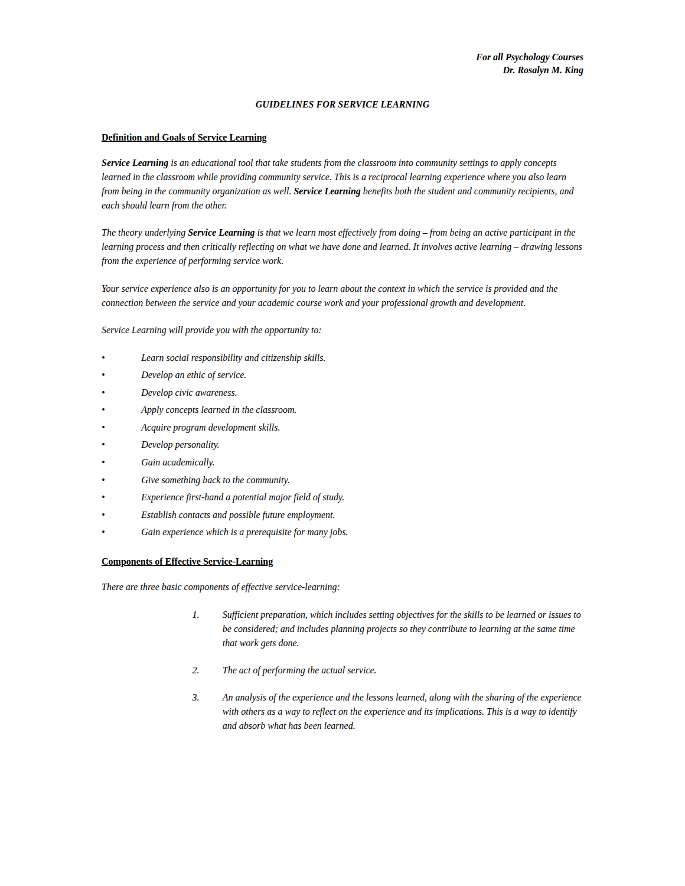For all Psychology Courses
Dr. Rosalyn M. King
GUIDELINES FOR SERVICE LEARNING
Definition and Goals of Service Learning
Service Learning is an educational tool that take students from the classroom into community settings to apply concepts learned in the classroom while providing community service. This is a reciprocal learning experience where you also learn from being in the community organization as well. Service Learning benefits both the student and community recipients, and each should learn from the other.
The theory underlying Service Learning is that we learn most effectively from doing – from being an active participant in the learning process and then critically reflecting on what we have done and learned. It involves active learning – drawing lessons from the experience of performing service work.
Your service experience also is an opportunity for you to learn about the context in which the service is provided and the connection between the service and your academic course work and your professional growth and development.
Service Learning will provide you with the opportunity to:
•Learn social responsibility and citizenship skills.
•Develop an ethic of service.
•Develop civic awareness.
•Apply concepts learned in the classroom.
•Acquire program development skills.
•Develop personality.
•Gain academically.
•Give something back to the community.
•Experience first-hand a potential major field of study.
•Establish contacts and possible future employment.
•Gain experience which is a prerequisite for many jobs.
Components of Effective Service-Learning
There are three basic components of effective service-learning:
Sufficient preparation, which includes setting objectives for the skills to be learned or issues to be considered; and includes planning projects so they contribute to learning at the same time that work gets done.
The act of performing the actual service.
An analysis of the experience and the lessons learned, along with the sharing of the experience with others as a way to reflect on the experience and its implications. This is a way to identify and absorb what has been learned.